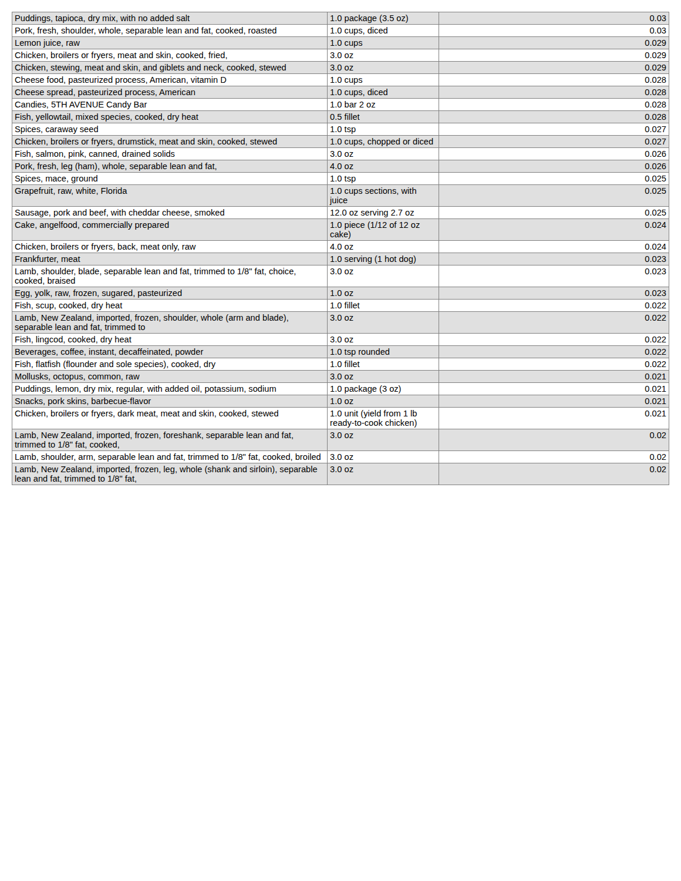| Puddings, tapioca, dry mix, with no added salt | 1.0 package (3.5 oz) | 0.03 |
| Pork, fresh, shoulder, whole, separable lean and fat, cooked, roasted | 1.0 cups, diced | 0.03 |
| Lemon juice, raw | 1.0 cups | 0.029 |
| Chicken, broilers or fryers, meat and skin, cooked, fried, | 3.0 oz | 0.029 |
| Chicken, stewing, meat and skin, and giblets and neck, cooked, stewed | 3.0 oz | 0.029 |
| Cheese food, pasteurized process, American, vitamin D | 1.0 cups | 0.028 |
| Cheese spread, pasteurized process, American | 1.0 cups, diced | 0.028 |
| Candies, 5TH AVENUE Candy Bar | 1.0 bar 2 oz | 0.028 |
| Fish, yellowtail, mixed species, cooked, dry heat | 0.5 fillet | 0.028 |
| Spices, caraway seed | 1.0 tsp | 0.027 |
| Chicken, broilers or fryers, drumstick, meat and skin, cooked, stewed | 1.0 cups, chopped or diced | 0.027 |
| Fish, salmon, pink, canned, drained solids | 3.0 oz | 0.026 |
| Pork, fresh, leg (ham), whole, separable lean and fat, | 4.0 oz | 0.026 |
| Spices, mace, ground | 1.0 tsp | 0.025 |
| Grapefruit, raw, white, Florida | 1.0 cups sections, with juice | 0.025 |
| Sausage, pork and beef, with cheddar cheese, smoked | 12.0 oz serving 2.7 oz | 0.025 |
| Cake, angelfood, commercially prepared | 1.0 piece (1/12 of 12 oz cake) | 0.024 |
| Chicken, broilers or fryers, back, meat only, raw | 4.0 oz | 0.024 |
| Frankfurter, meat | 1.0 serving (1 hot dog) | 0.023 |
| Lamb, shoulder, blade, separable lean and fat, trimmed to 1/8" fat, choice, cooked, braised | 3.0 oz | 0.023 |
| Egg, yolk, raw, frozen, sugared, pasteurized | 1.0 oz | 0.023 |
| Fish, scup, cooked, dry heat | 1.0 fillet | 0.022 |
| Lamb, New Zealand, imported, frozen, shoulder, whole (arm and blade), separable lean and fat, trimmed to | 3.0 oz | 0.022 |
| Fish, lingcod, cooked, dry heat | 3.0 oz | 0.022 |
| Beverages, coffee, instant, decaffeinated, powder | 1.0 tsp rounded | 0.022 |
| Fish, flatfish (flounder and sole species), cooked, dry | 1.0 fillet | 0.022 |
| Mollusks, octopus, common, raw | 3.0 oz | 0.021 |
| Puddings, lemon, dry mix, regular, with added oil, potassium, sodium | 1.0 package (3 oz) | 0.021 |
| Snacks, pork skins, barbecue-flavor | 1.0 oz | 0.021 |
| Chicken, broilers or fryers, dark meat, meat and skin, cooked, stewed | 1.0 unit (yield from 1 lb ready-to-cook chicken) | 0.021 |
| Lamb, New Zealand, imported, frozen, foreshank, separable lean and fat, trimmed to 1/8" fat, cooked, | 3.0 oz | 0.02 |
| Lamb, shoulder, arm, separable lean and fat, trimmed to 1/8" fat, cooked, broiled | 3.0 oz | 0.02 |
| Lamb, New Zealand, imported, frozen, leg, whole (shank and sirloin), separable lean and fat, trimmed to 1/8" fat, | 3.0 oz | 0.02 |